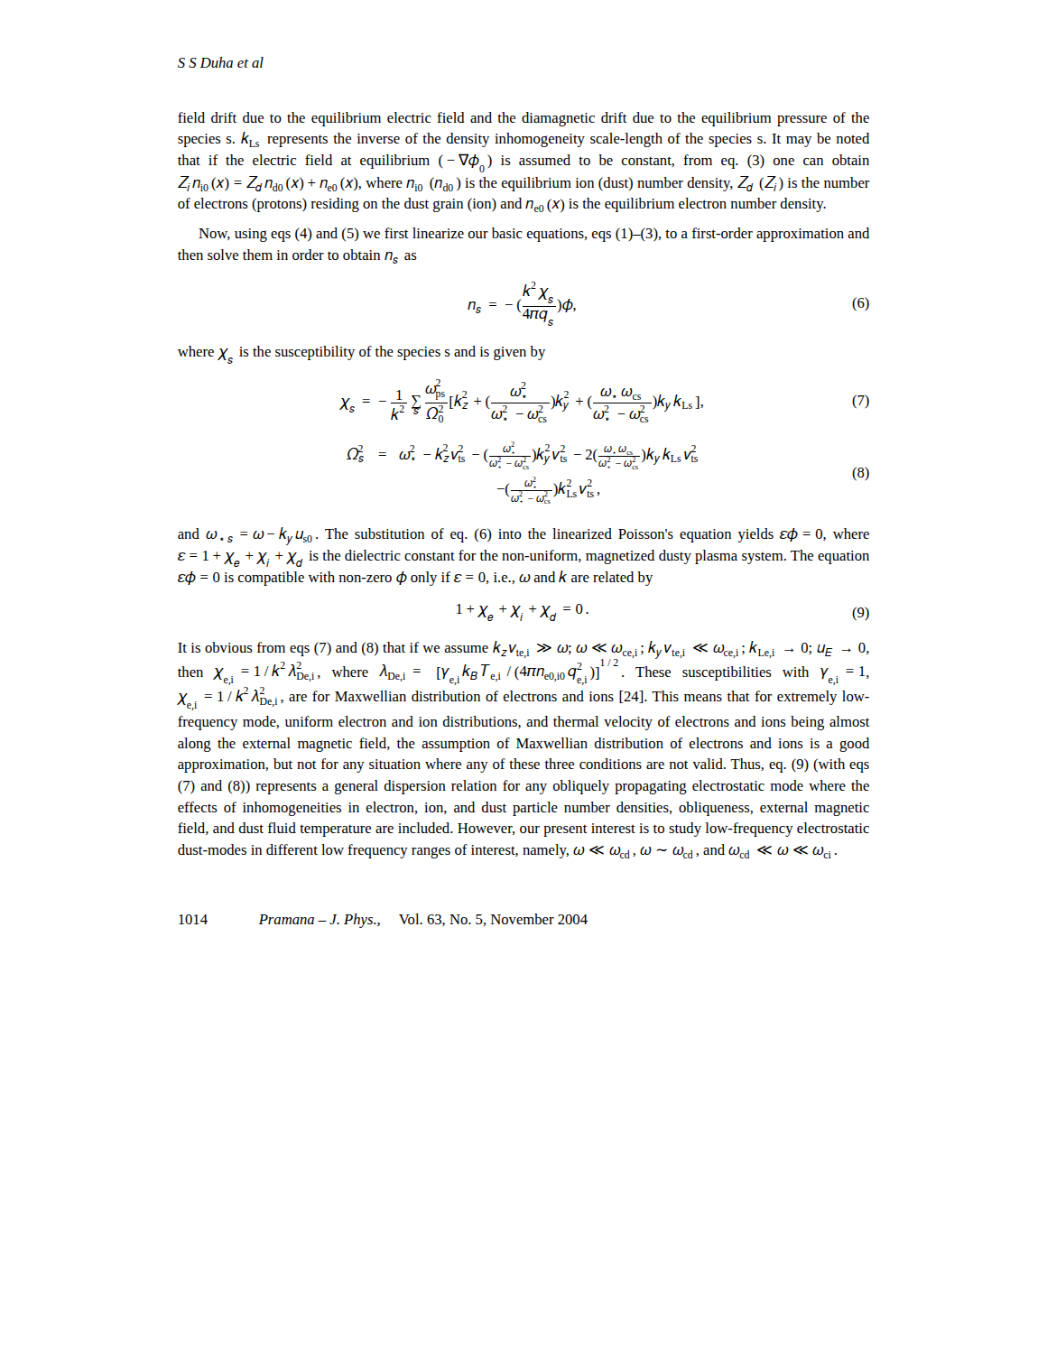S S Duha et al
field drift due to the equilibrium electric field and the diamagnetic drift due to the equilibrium pressure of the species s. kLs represents the inverse of the density inhomogeneity scale-length of the species s. It may be noted that if the electric field at equilibrium (−∇ϕ0) is assumed to be constant, from eq. (3) one can obtain Zini0(x)=Zdnd0(x)+ne0(x), where ni0 (nd0) is the equilibrium ion (dust) number density, Zd (Zi) is the number of electrons (protons) residing on the dust grain (ion) and ne0(x) is the equilibrium electron number density.
Now, using eqs (4) and (5) we first linearize our basic equations, eqs (1)–(3), to a first-order approximation and then solve them in order to obtain ns as
ns = − ( k2χs 4πqs ) ϕ , (6)
where χs is the susceptibility of the species s and is given by
χs = − 1k2 ∑s ωps2 Ω02 [ kz2 + ( ω⋆2 ω⋆2−ωcs2 ) ky2 + ( ω⋆ωcs ω⋆2−ωcs2 ) kykLs ] , (7)
Ωs2 = ω⋆2 − kz2vts2 − ( ω⋆2 ω⋆2−ωcs2 ) ky2vts2 − 2 ( ω⋆ωcs ω⋆2−ωcs2 ) kykLsvts2 − ( ω⋆2 ω⋆2−ωcs2 ) kLs2vts2 , (8)
and ω⋆s=ω−kyus0. The substitution of eq. (6) into the linearized Poisson's equation yields εϕ=0, where ε=1+χe+χi+χd is the dielectric constant for the non-uniform, magnetized dusty plasma system. The equation εϕ=0 is compatible with non-zero ϕ only if ε=0, i.e., ω and k are related by
1+χe+χi+χd=0. (9)
It is obvious from eqs (7) and (8) that if we assume kzvte,i≫ω; ω≪ωce,i; kyvte,i≪ωce,i; kLe,i→0; uE→0, then χe,i=1/k2λDe,i2, where λDe,i= [γe,ikBTe,i/(4πne0,i0qe,i2)]1/2. These susceptibilities with γe,i=1, χe,i=1/k2λDe,i2, are for Maxwellian distribution of electrons and ions [24]. This means that for extremely low-frequency mode, uniform electron and ion distributions, and thermal velocity of electrons and ions being almost along the external magnetic field, the assumption of Maxwellian distribution of electrons and ions is a good approximation, but not for any situation where any of these three conditions are not valid. Thus, eq. (9) (with eqs (7) and (8)) represents a general dispersion relation for any obliquely propagating electrostatic mode where the effects of inhomogeneities in electron, ion, and dust particle number densities, obliqueness, external magnetic field, and dust fluid temperature are included. However, our present interest is to study low-frequency electrostatic dust-modes in different low frequency ranges of interest, namely, ω≪ωcd, ω∼ωcd, and ωcd≪ω≪ωci.
1014 Pramana – J. Phys., Vol. 63, No. 5, November 2004